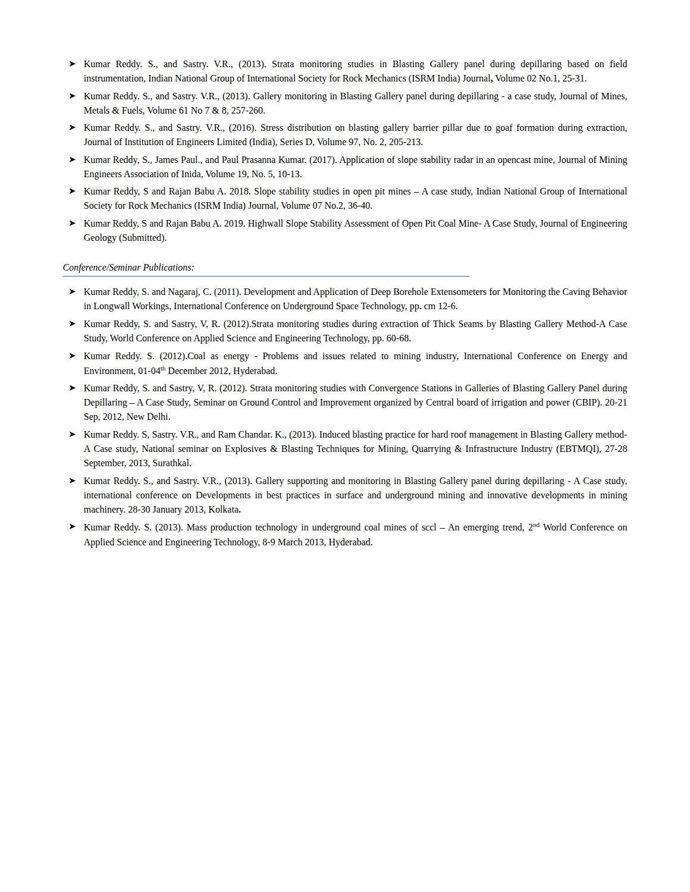Kumar Reddy. S., and Sastry. V.R., (2013). Strata monitoring studies in Blasting Gallery panel during depillaring based on field instrumentation, Indian National Group of International Society for Rock Mechanics (ISRM India) Journal, Volume 02 No.1, 25-31.
Kumar Reddy. S., and Sastry. V.R., (2013). Gallery monitoring in Blasting Gallery panel during depillaring - a case study, Journal of Mines, Metals & Fuels, Volume 61 No 7 & 8, 257-260.
Kumar Reddy. S., and Sastry. V.R., (2016). Stress distribution on blasting gallery barrier pillar due to goaf formation during extraction, Journal of Institution of Engineers Limited (India), Series D, Volume 97, No. 2, 205-213.
Kumar Reddy, S., James Paul., and Paul Prasanna Kumar. (2017). Application of slope stability radar in an opencast mine, Journal of Mining Engineers Association of Inida, Volume 19, No. 5, 10-13.
Kumar Reddy, S and Rajan Babu A. 2018. Slope stability studies in open pit mines – A case study, Indian National Group of International Society for Rock Mechanics (ISRM India) Journal, Volume 07 No.2, 36-40.
Kumar Reddy, S and Rajan Babu A. 2019. Highwall Slope Stability Assessment of Open Pit Coal Mine- A Case Study, Journal of Engineering Geology (Submitted).
Conference/Seminar Publications:
Kumar Reddy, S. and Nagaraj, C. (2011). Development and Application of Deep Borehole Extensometers for Monitoring the Caving Behavior in Longwall Workings, International Conference on Underground Space Technology, pp. cm 12-6.
Kumar Reddy, S. and Sastry, V, R. (2012).Strata monitoring studies during extraction of Thick Seams by Blasting Gallery Method-A Case Study, World Conference on Applied Science and Engineering Technology, pp. 60-68.
Kumar Reddy. S. (2012).Coal as energy - Problems and issues related to mining industry, International Conference on Energy and Environment, 01-04th December 2012, Hyderabad.
Kumar Reddy, S. and Sastry, V, R. (2012). Strata monitoring studies with Convergence Stations in Galleries of Blasting Gallery Panel during Depillaring – A Case Study, Seminar on Ground Control and Improvement organized by Central board of irrigation and power (CBIP). 20-21 Sep, 2012, New Delhi.
Kumar Reddy. S, Sastry. V.R., and Ram Chandar. K., (2013). Induced blasting practice for hard roof management in Blasting Gallery method- A Case study, National seminar on Explosives & Blasting Techniques for Mining, Quarrying & Infrastructure Industry (EBTMQI), 27-28 September, 2013, Surathkal.
Kumar Reddy. S., and Sastry. V.R., (2013). Gallery supporting and monitoring in Blasting Gallery panel during depillaring - A Case study, international conference on Developments in best practices in surface and underground mining and innovative developments in mining machinery. 28-30 January 2013, Kolkata.
Kumar Reddy. S. (2013). Mass production technology in underground coal mines of sccl – An emerging trend, 2nd World Conference on Applied Science and Engineering Technology, 8-9 March 2013, Hyderabad.